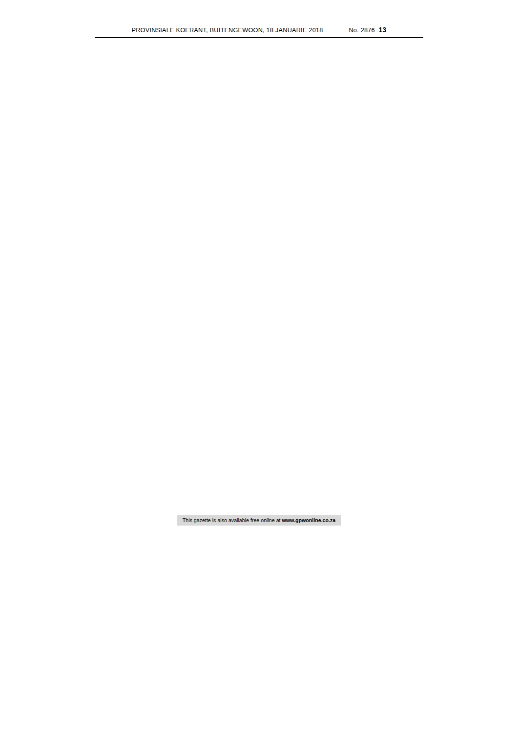Provinsiale Koerant, Buitengewoon, 18 Januarie 2018 No. 2876 13
This gazette is also available free online at www.gpwonline.co.za